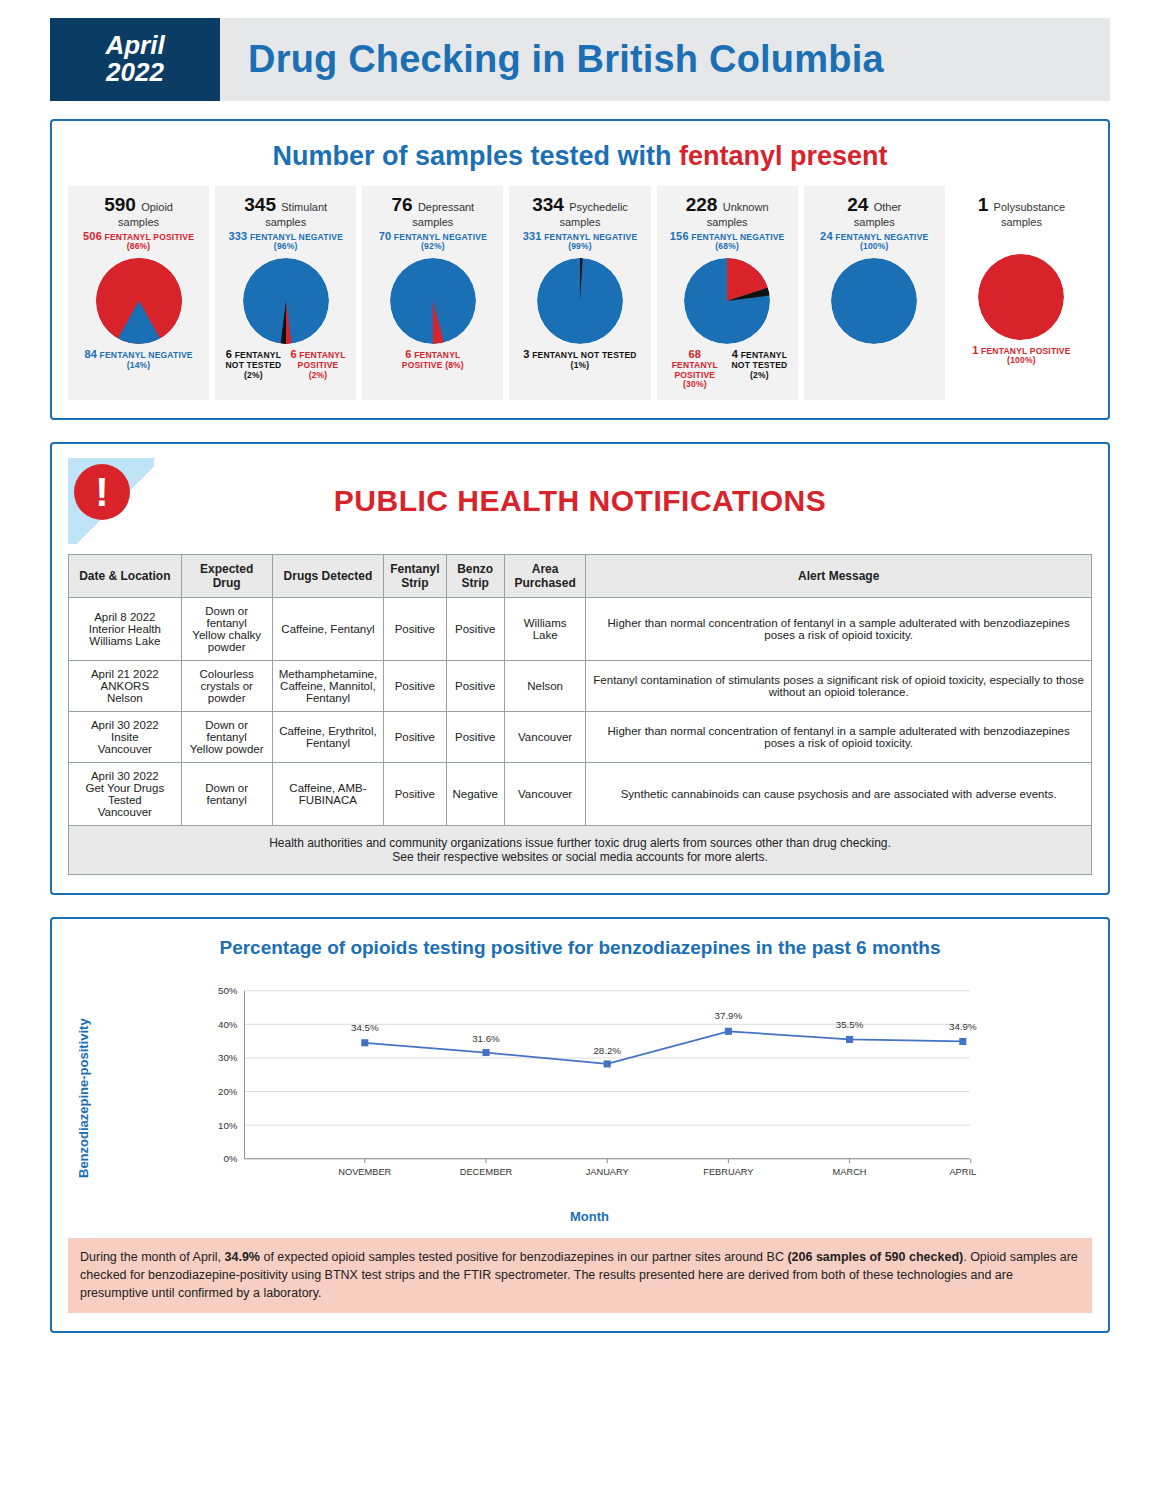April 2022
Drug Checking in British Columbia
Number of samples tested with fentanyl present
590 Opioid
samples
506 FENTANYL POSITIVE (86%)
84 FENTANYL NEGATIVE (14%)
345 Stimulant
samples
333 FENTANYL NEGATIVE (96%)
6 FENTANYL
NOT TESTED
(2%)
6 FENTANYL
POSITIVE
(2%)
76 Depressant
samples
70 FENTANYL NEGATIVE (92%)
6 FENTANYL
POSITIVE (8%)
334 Psychedelic
samples
331 FENTANYL NEGATIVE (99%)
3 FENTANYL NOT TESTED (1%)
228 Unknown
samples
156 FENTANYL NEGATIVE (68%)
68 FENTANYL
POSITIVE (30%)
4 FENTANYL
NOT TESTED (2%)
24 Other
samples
24 FENTANYL NEGATIVE (100%)
1 Polysubstance
samples
1 FENTANYL POSITIVE (100%)
!
PUBLIC HEALTH NOTIFICATIONS
| Date & Location | Expected Drug | Drugs Detected | Fentanyl Strip | Benzo Strip | Area Purchased | Alert Message |
| --- | --- | --- | --- | --- | --- | --- |
| April 8 2022 Interior Health Williams Lake | Down or fentanyl Yellow chalky powder | Caffeine, Fentanyl | Positive | Positive | Williams Lake | Higher than normal concentration of fentanyl in a sample adulterated with benzodiazepines poses a risk of opioid toxicity. |
| April 21 2022 ANKORS Nelson | Colourless crystals or powder | Methamphetamine, Caffeine, Mannitol, Fentanyl | Positive | Positive | Nelson | Fentanyl contamination of stimulants poses a significant risk of opioid toxicity, especially to those without an opioid tolerance. |
| April 30 2022 Insite Vancouver | Down or fentanyl Yellow powder | Caffeine, Erythritol, Fentanyl | Positive | Positive | Vancouver | Higher than normal concentration of fentanyl in a sample adulterated with benzodiazepines poses a risk of opioid toxicity. |
| April 30 2022 Get Your Drugs Tested Vancouver | Down or fentanyl | Caffeine, AMB- FUBINACA | Positive | Negative | Vancouver | Synthetic cannabinoids can cause psychosis and are associated with adverse events. |
| Health authorities and community organizations issue further toxic drug alerts from sources other than drug checking. See their respective websites or social media accounts for more alerts. |
Percentage of opioids testing positive for benzodiazepines in the past 6 months
Benzodiazepine-positivity
50% 40% 30% 20% 10% 0% NOVEMBER DECEMBER JANUARY FEBRUARY MARCH APRIL 34.5% 31.6% 28.2% 37.9% 35.5% 34.9%
Month
During the month of April, 34.9% of expected opioid samples tested positive for benzodiazepines in our partner sites around BC (206 samples of 590 checked). Opioid samples are checked for benzodiazepine-positivity using BTNX test strips and the FTIR spectrometer. The results presented here are derived from both of these technologies and are presumptive until confirmed by a laboratory.